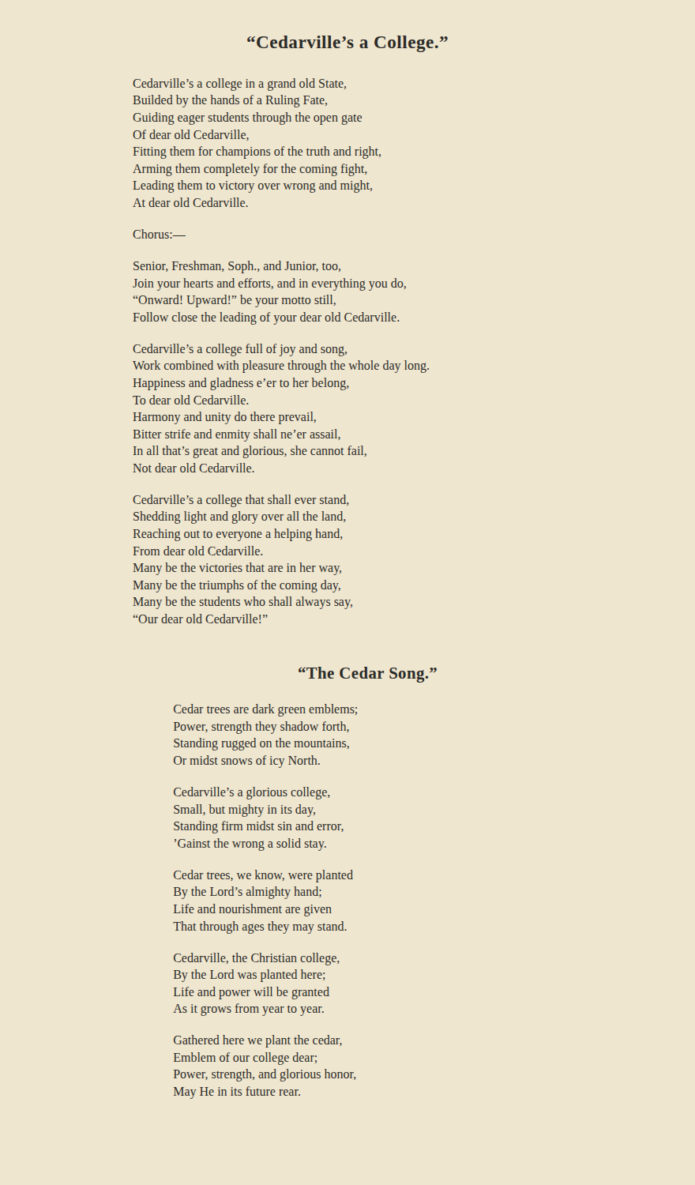“Cedarville’s a College.”
Cedarville’s a college in a grand old State,
Builded by the hands of a Ruling Fate,
Guiding eager students through the open gate
Of dear old Cedarville,
Fitting them for champions of the truth and right,
Arming them completely for the coming fight,
Leading them to victory over wrong and might,
At dear old Cedarville.
Chorus:—
Senior, Freshman, Soph., and Junior, too,
Join your hearts and efforts, and in everything you do,
“Onward! Upward!” be your motto still,
Follow close the leading of your dear old Cedarville.
Cedarville’s a college full of joy and song,
Work combined with pleasure through the whole day long.
Happiness and gladness e’er to her belong,
To dear old Cedarville.
Harmony and unity do there prevail,
Bitter strife and enmity shall ne’er assail,
In all that’s great and glorious, she cannot fail,
Not dear old Cedarville.
Cedarville’s a college that shall ever stand,
Shedding light and glory over all the land,
Reaching out to everyone a helping hand,
From dear old Cedarville.
Many be the victories that are in her way,
Many be the triumphs of the coming day,
Many be the students who shall always say,
“Our dear old Cedarville!”
“The Cedar Song.”
Cedar trees are dark green emblems;
Power, strength they shadow forth,
Standing rugged on the mountains,
Or midst snows of icy North.
Cedarville’s a glorious college,
Small, but mighty in its day,
Standing firm midst sin and error,
’Gainst the wrong a solid stay.
Cedar trees, we know, were planted
By the Lord’s almighty hand;
Life and nourishment are given
That through ages they may stand.
Cedarville, the Christian college,
By the Lord was planted here;
Life and power will be granted
As it grows from year to year.
Gathered here we plant the cedar,
Emblem of our college dear;
Power, strength, and glorious honor,
May He in its future rear.